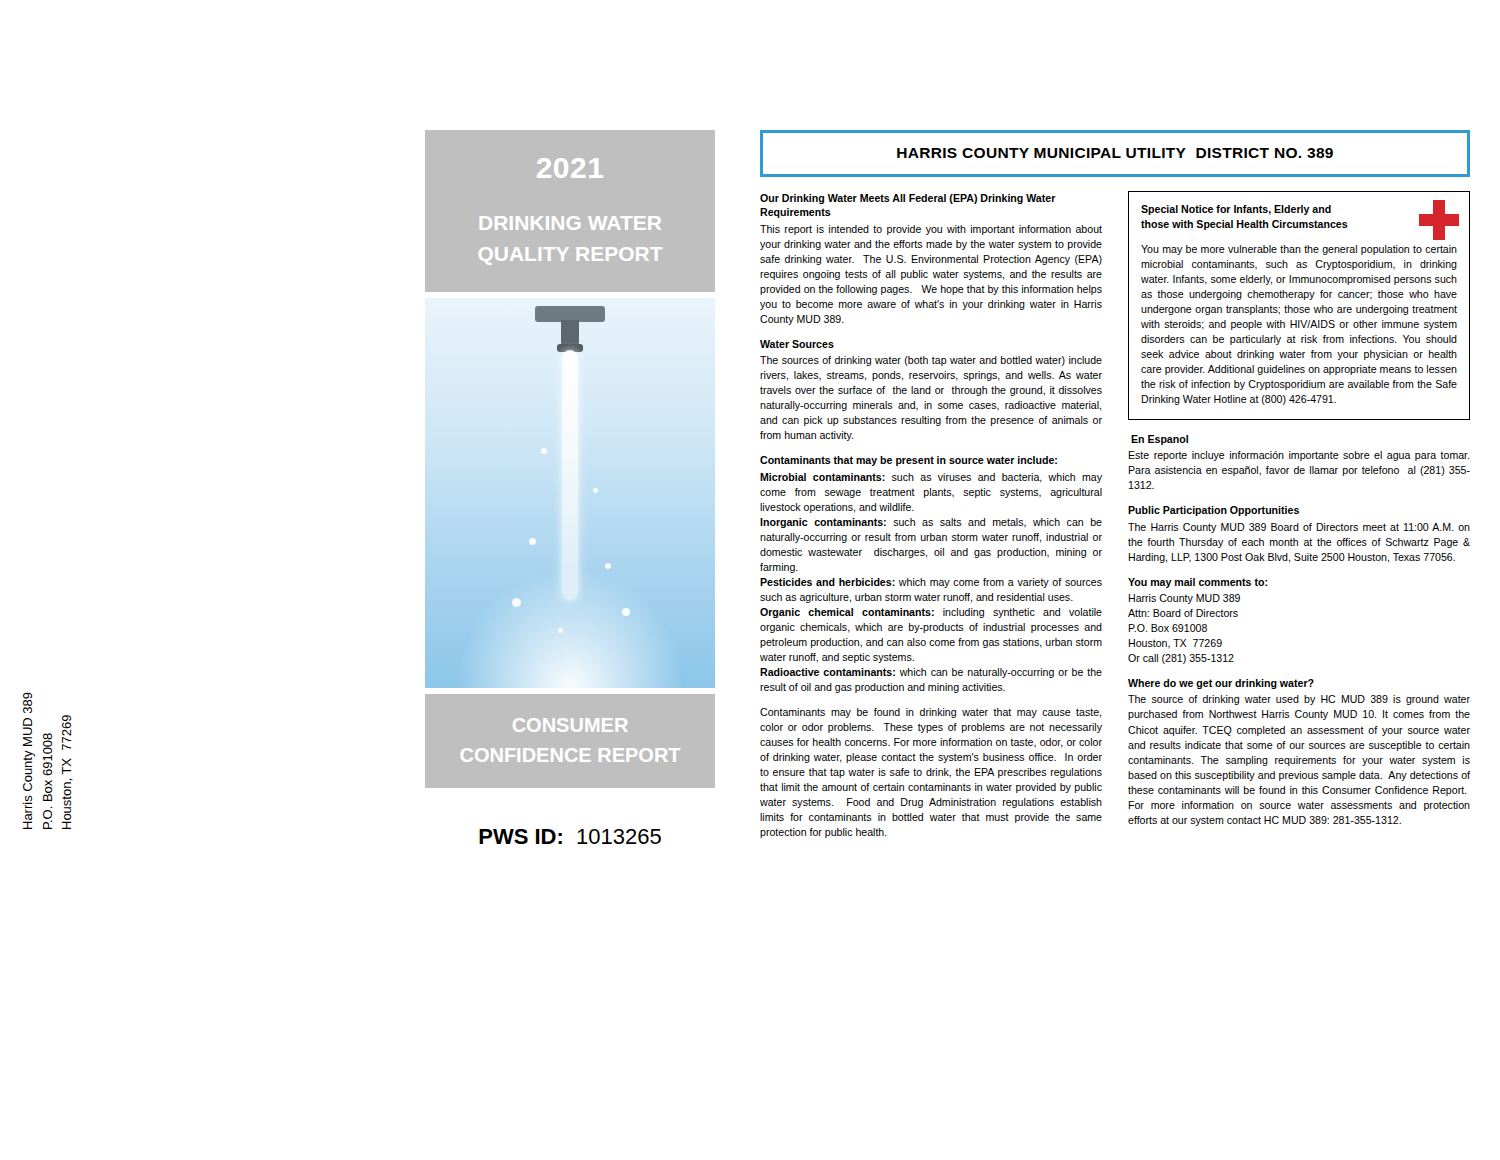Harris County MUD 389
P.O. Box 691008
Houston, TX 77269
2021
DRINKING WATER
QUALITY REPORT
CONSUMER
CONFIDENCE REPORT
PWS ID: 1013265
HARRIS COUNTY MUNICIPAL UTILITY DISTRICT NO. 389
Our Drinking Water Meets All Federal (EPA) Drinking Water Requirements
This report is intended to provide you with important information about your drinking water and the efforts made by the water system to provide safe drinking water. The U.S. Environmental Protection Agency (EPA) requires ongoing tests of all public water systems, and the results are provided on the following pages. We hope that by this information helps you to become more aware of what's in your drinking water in Harris County MUD 389.
Water Sources
The sources of drinking water (both tap water and bottled water) include rivers, lakes, streams, ponds, reservoirs, springs, and wells. As water travels over the surface of the land or through the ground, it dissolves naturally-occurring minerals and, in some cases, radioactive material, and can pick up substances resulting from the presence of animals or from human activity.
Contaminants that may be present in source water include:
Microbial contaminants: such as viruses and bacteria, which may come from sewage treatment plants, septic systems, agricultural livestock operations, and wildlife.
Inorganic contaminants: such as salts and metals, which can be naturally-occurring or result from urban storm water runoff, industrial or domestic wastewater discharges, oil and gas production, mining or farming.
Pesticides and herbicides: which may come from a variety of sources such as agriculture, urban storm water runoff, and residential uses.
Organic chemical contaminants: including synthetic and volatile organic chemicals, which are by-products of industrial processes and petroleum production, and can also come from gas stations, urban storm water runoff, and septic systems.
Radioactive contaminants: which can be naturally-occurring or be the result of oil and gas production and mining activities.
Contaminants may be found in drinking water that may cause taste, color or odor problems. These types of problems are not necessarily causes for health concerns. For more information on taste, odor, or color of drinking water, please contact the system's business office. In order to ensure that tap water is safe to drink, the EPA prescribes regulations that limit the amount of certain contaminants in water provided by public water systems. Food and Drug Administration regulations establish limits for contaminants in bottled water that must provide the same protection for public health.
Special Notice for Infants, Elderly and
those with Special Health Circumstances
You may be more vulnerable than the general population to certain microbial contaminants, such as Cryptosporidium, in drinking water. Infants, some elderly, or Immunocompromised persons such as those undergoing chemotherapy for cancer; those who have undergone organ transplants; those who are undergoing treatment with steroids; and people with HIV/AIDS or other immune system disorders can be particularly at risk from infections. You should seek advice about drinking water from your physician or health care provider. Additional guidelines on appropriate means to lessen the risk of infection by Cryptosporidium are available from the Safe Drinking Water Hotline at (800) 426-4791.
En Espanol
Este reporte incluye información importante sobre el agua para tomar. Para asistencia en español, favor de llamar por telefono al (281) 355-1312.
Public Participation Opportunities
The Harris County MUD 389 Board of Directors meet at 11:00 A.M. on the fourth Thursday of each month at the offices of Schwartz Page & Harding, LLP, 1300 Post Oak Blvd, Suite 2500 Houston, Texas 77056.
You may mail comments to:
Harris County MUD 389
Attn: Board of Directors
P.O. Box 691008
Houston, TX 77269
Or call (281) 355-1312
Where do we get our drinking water?
The source of drinking water used by HC MUD 389 is ground water purchased from Northwest Harris County MUD 10. It comes from the Chicot aquifer. TCEQ completed an assessment of your source water and results indicate that some of our sources are susceptible to certain contaminants. The sampling requirements for your water system is based on this susceptibility and previous sample data. Any detections of these contaminants will be found in this Consumer Confidence Report. For more information on source water assessments and protection efforts at our system contact HC MUD 389: 281-355-1312.